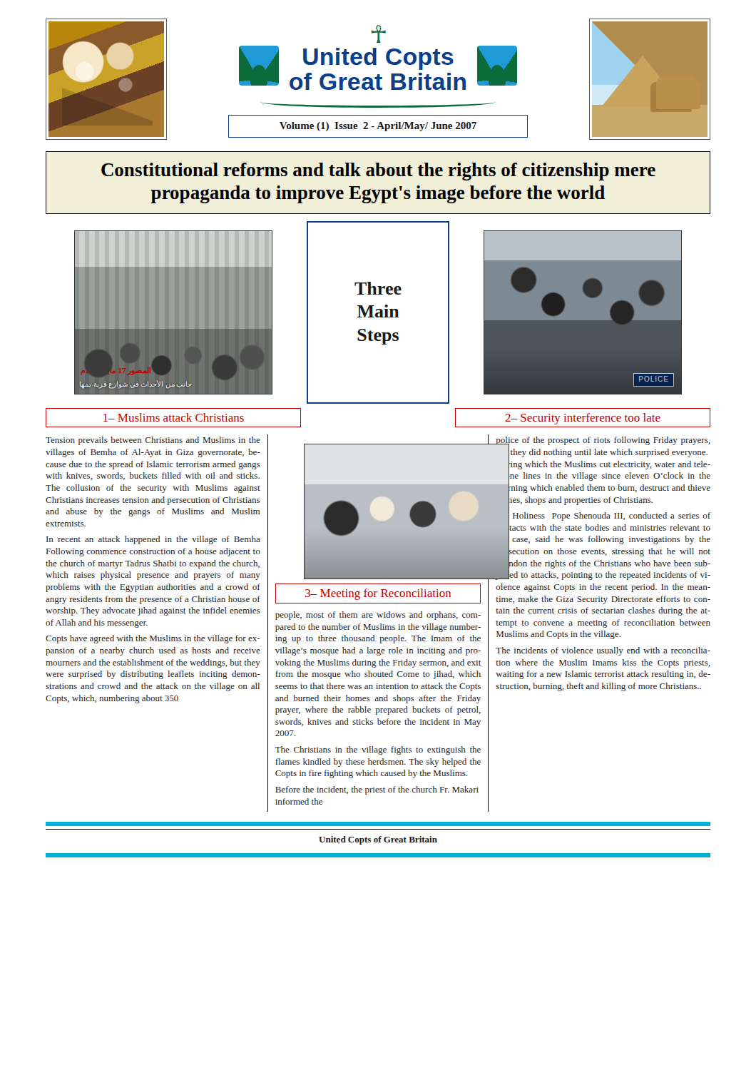☥
United Copts of Great Britain
Volume (1) Issue 2 - April/May/ June 2007
Constitutional reforms and talk about the rights of citizenship mere propaganda to improve Egypt's image before the world
المصور 17 مايو 2007م جانب من الأحداث في شوارع قرية بمها
Three
Main
Steps
POLICE
1– Muslims attack Christians
2– Security interference too late
Tension prevails between Christians and Muslims in the villages of Bemha of Al-Ayat in Giza governorate, because due to the spread of Islamic terrorism armed gangs with knives, swords, buckets filled with oil and sticks. The collusion of the security with Muslims against Christians increases tension and persecution of Christians and abuse by the gangs of Muslims and Muslim extremists.
In recent an attack happened in the village of Bemha Following commence construction of a house adjacent to the church of martyr Tadrus Shatbi to expand the church, which raises physical presence and prayers of many problems with the Egyptian authorities and a crowd of angry residents from the presence of a Christian house of worship. They advocate jihad against the infidel enemies of Allah and his messenger.
Copts have agreed with the Muslims in the village for expansion of a nearby church used as hosts and receive mourners and the establishment of the weddings, but they were surprised by distributing leaflets inciting demonstrations and crowd and the attack on the village on all Copts, which, numbering about 350
3– Meeting for Reconciliation
people, most of them are widows and orphans, compared to the number of Muslims in the village numbering up to three thousand people. The Imam of the village’s mosque had a large role in inciting and provoking the Muslims during the Friday sermon, and exit from the mosque who shouted Come to jihad, which seems to that there was an intention to attack the Copts and burned their homes and shops after the Friday prayer, where the rabble prepared buckets of petrol, swords, knives and sticks before the incident in May 2007.
The Christians in the village fights to extinguish the flames kindled by these herdsmen. The sky helped the Copts in fire fighting which caused by the Muslims.
Before the incident, the priest of the church Fr. Makari informed the
police of the prospect of riots following Friday prayers, but they did nothing until late which surprised everyone. During which the Muslims cut electricity, water and telephone lines in the village since eleven O’clock in the morning which enabled them to burn, destruct and thieve homes, shops and properties of Christians.
His Holiness Pope Shenouda III, conducted a series of contacts with the state bodies and ministries relevant to the case, said he was following investigations by the prosecution on those events, stressing that he will not abandon the rights of the Christians who have been subjected to attacks, pointing to the repeated incidents of violence against Copts in the recent period. In the meantime, make the Giza Security Directorate efforts to contain the current crisis of sectarian clashes during the attempt to convene a meeting of reconciliation between Muslims and Copts in the village.
The incidents of violence usually end with a reconciliation where the Muslim Imams kiss the Copts priests, waiting for a new Islamic terrorist attack resulting in, destruction, burning, theft and killing of more Christians..
United Copts of Great Britain